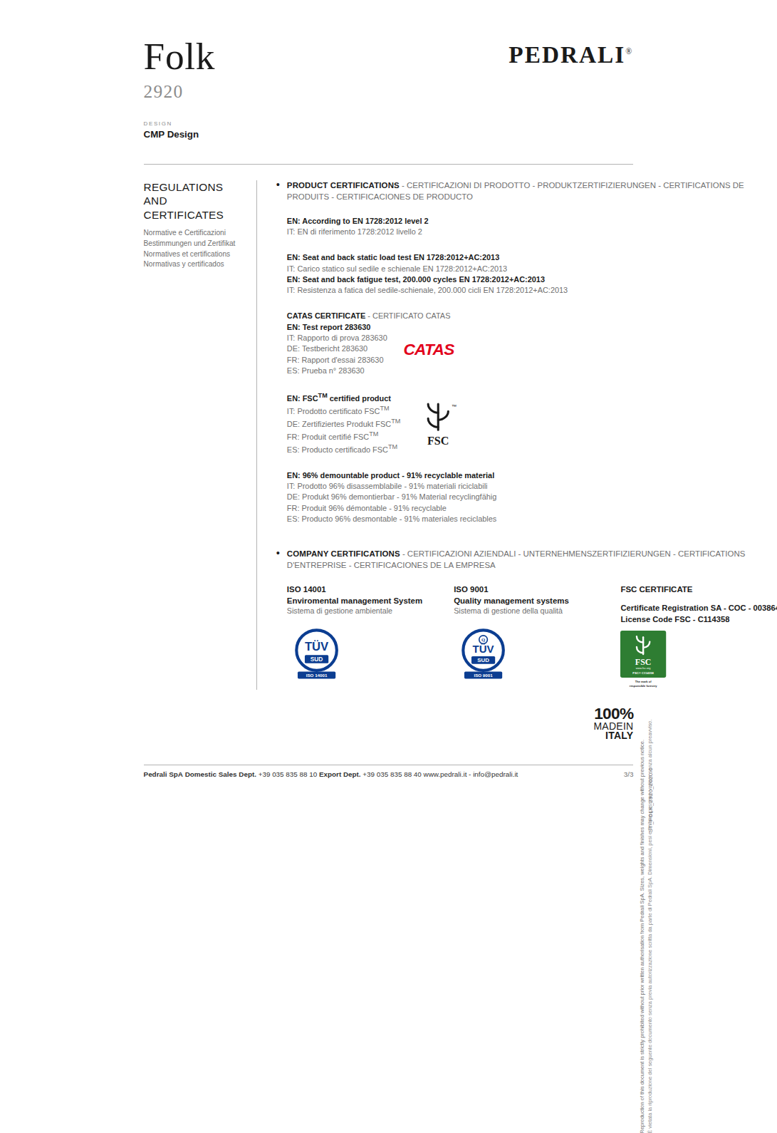Folk
2920
Design
CMP Design
PEDRALI®
REGULATIONS
AND CERTIFICATES
Normative e Certificazioni
Bestimmungen und Zertifikat
Normatives et certifications
Normativas y certificados
PRODUCT CERTIFICATIONS - CERTIFICAZIONI DI PRODOTTO - PRODUKTZERTIFIZIERUNGEN - CERTIFICATIONS DE PRODUITS - CERTIFICACIONES DE PRODUCTO
EN: According to EN 1728:2012 level 2
IT: EN di riferimento 1728:2012 livello 2
EN: Seat and back static load test EN 1728:2012+AC:2013
IT: Carico statico sul sedile e schienale EN 1728:2012+AC:2013
EN: Seat and back fatigue test, 200.000 cycles EN 1728:2012+AC:2013
IT: Resistenza a fatica del sedile-schienale, 200.000 cicli EN 1728:2012+AC:2013
CATAS CERTIFICATE - CERTIFICATO CATAS
EN: Test report 283630
IT: Rapporto di prova 283630
DE: Testbericht 283630
FR: Rapport d'essai 283630
ES: Prueba n° 283630
CATAS
EN: FSCTM certified product
IT: Prodotto certificato FSCTM
DE: Zertifiziertes Produkt FSCTM
FR: Produit certifié FSCTM
ES: Producto certificado FSCTM
FSC ™
EN: 96% demountable product - 91% recyclable material
IT: Prodotto 96% disassemblabile - 91% materiali riciclabili
DE: Produkt 96% demontierbar - 91% Material recyclingfähig
FR: Produit 96% démontable - 91% recyclable
ES: Producto 96% desmontable - 91% materiales reciclables
COMPANY CERTIFICATIONS - CERTIFICAZIONI AZIENDALI - UNTERNEHMENSZERTIFIZIERUNGEN - CERTIFICATIONS D'ENTREPRISE - CERTIFICACIONES DE LA EMPRESA
ISO 14001
Enviromental management System
Sistema di gestione ambientale
TÜV SUD ISO 14001
ISO 9001
Quality management systems
Sistema di gestione della qualità
Q TÜV SUD ISO 9001
FSC CERTIFICATE
Certificate Registration SA - COC - 003864
License Code FSC - C114358
FSC www.fsc.org FSC® C114358 The mark of responsible forestry
Reproduction of this document is strictly prohibited without prior written authorisation from Pedrali SpA. Sizes, weights and finishes may change without previous notice.
È vietata la riproduzione del seguente documento senza previa autorizzazione scritta da parte di Pedrali SpA. Dimensioni, pesi e finiture possono variare senza alcun preavviso.
ST_FOLK_2920_2020.0
100%
MADEIN
ITALY
Pedrali SpA Domestic Sales Dept. +39 035 835 88 10 Export Dept. +39 035 835 88 40 www.pedrali.it - info@pedrali.it
3/3